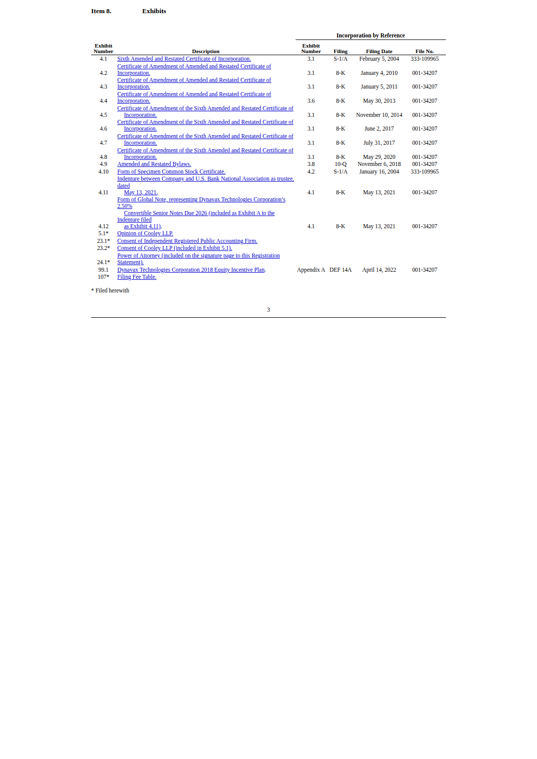Item 8. Exhibits
| | Incorporation by Reference |
| Exhibit Number | Description | Exhibit Number | Filing | Filing Date | File No. |
| 4.1 | Sixth Amended and Restated Certificate of Incorporation. | 3.1 | S-1/A | February 5, 2004 | 333-109965 |
| 4.2 | Certificate of Amendment of Amended and Restated Certificate of Incorporation. | 3.1 | 8-K | January 4, 2010 | 001-34207 |
| 4.3 | Certificate of Amendment of Amended and Restated Certificate of Incorporation. | 3.1 | 8-K | January 5, 2011 | 001-34207 |
| 4.4 | Certificate of Amendment of Amended and Restated Certificate of Incorporation. | 3.6 | 8-K | May 30, 2013 | 001-34207 |
| 4.5 | Certificate of Amendment of the Sixth Amended and Restated Certificate of Incorporation. | 3.1 | 8-K | November 10, 2014 | 001-34207 |
| 4.6 | Certificate of Amendment of the Sixth Amended and Restated Certificate of Incorporation. | 3.1 | 8-K | June 2, 2017 | 001-34207 |
| 4.7 | Certificate of Amendment of the Sixth Amended and Restated Certificate of Incorporation. | 3.1 | 8-K | July 31, 2017 | 001-34207 |
| 4.8 | Certificate of Amendment of the Sixth Amended and Restated Certificate of Incorporation. | 3.1 | 8-K | May 29, 2020 | 001-34207 |
| 4.9 | Amended and Restated Bylaws. | 3.8 | 10-Q | November 6, 2018 | 001-34207 |
| 4.10 | Form of Specimen Common Stock Certificate. | 4.2 | S-1/A | January 16, 2004 | 333-109965 |
| 4.11 | Indenture between Company and U.S. Bank National Association as trustee, dated May 13, 2021. | 4.1 | 8-K | May 13, 2021 | 001-34207 |
| 4.12 | Form of Global Note, representing Dynavax Technologies Corporation’s 2.50% Convertible Senior Notes Due 2026 (included as Exhibit A to the Indenture filed as Exhibit 4.11) . | 4.1 | 8-K | May 13, 2021 | 001-34207 |
| 5.1* | Opinion of Cooley LLP. | | | | |
| 23.1* | Consent of Independent Registered Public Accounting Firm. | | | | |
| 23.2* | Consent of Cooley LLP (included in Exhibit 5.1). | | | | |
| 24.1* | Power of Attorney (included on the signature page to this Registration Statement). | | | | |
| 99.1 | Dynavax Technologies Corporation 2018 Equity Incentive Plan . | Appendix A | DEF 14A | April 14, 2022 | 001-34207 |
| 107* | Filing Fee Table. | | | | |
* Filed herewith
3